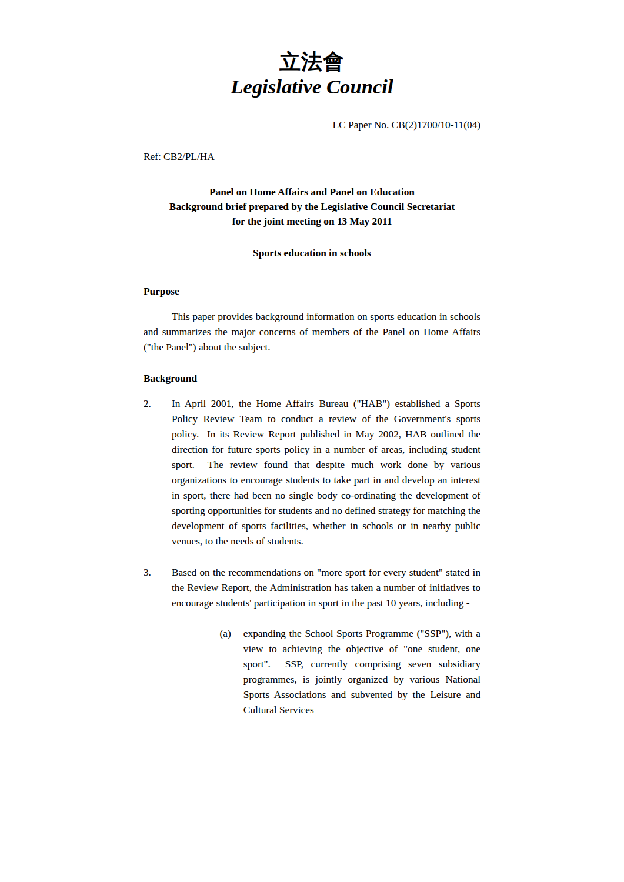立法會
Legislative Council
LC Paper No. CB(2)1700/10-11(04)
Ref: CB2/PL/HA
Panel on Home Affairs and Panel on Education
Background brief prepared by the Legislative Council Secretariat
for the joint meeting on 13 May 2011
Sports education in schools
Purpose
This paper provides background information on sports education in schools and summarizes the major concerns of members of the Panel on Home Affairs ("the Panel") about the subject.
Background
2.
In April 2001, the Home Affairs Bureau ("HAB") established a Sports Policy Review Team to conduct a review of the Government's sports policy. In its Review Report published in May 2002, HAB outlined the direction for future sports policy in a number of areas, including student sport. The review found that despite much work done by various organizations to encourage students to take part in and develop an interest in sport, there had been no single body co-ordinating the development of sporting opportunities for students and no defined strategy for matching the development of sports facilities, whether in schools or in nearby public venues, to the needs of students.
3.
Based on the recommendations on "more sport for every student" stated in the Review Report, the Administration has taken a number of initiatives to encourage students' participation in sport in the past 10 years, including -
(a)
expanding the School Sports Programme ("SSP"), with a view to achieving the objective of "one student, one sport". SSP, currently comprising seven subsidiary programmes, is jointly organized by various National Sports Associations and subvented by the Leisure and Cultural Services